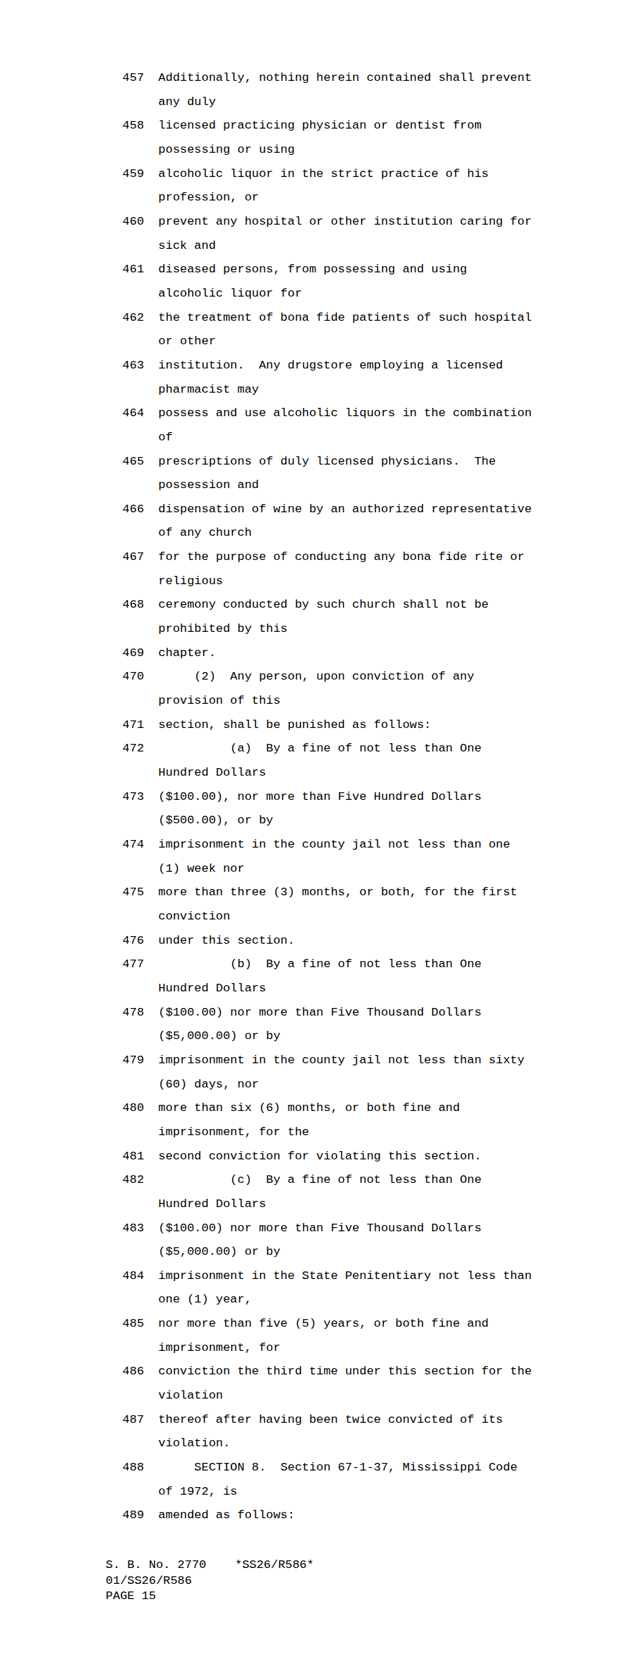457 Additionally, nothing herein contained shall prevent any duly
458 licensed practicing physician or dentist from possessing or using
459 alcoholic liquor in the strict practice of his profession, or
460 prevent any hospital or other institution caring for sick and
461 diseased persons, from possessing and using alcoholic liquor for
462 the treatment of bona fide patients of such hospital or other
463 institution. Any drugstore employing a licensed pharmacist may
464 possess and use alcoholic liquors in the combination of
465 prescriptions of duly licensed physicians. The possession and
466 dispensation of wine by an authorized representative of any church
467 for the purpose of conducting any bona fide rite or religious
468 ceremony conducted by such church shall not be prohibited by this
469 chapter.
470 (2) Any person, upon conviction of any provision of this
471 section, shall be punished as follows:
472 (a) By a fine of not less than One Hundred Dollars
473($100.00), nor more than Five Hundred Dollars ($500.00), or by
474 imprisonment in the county jail not less than one (1) week nor
475 more than three (3) months, or both, for the first conviction
476 under this section.
477 (b) By a fine of not less than One Hundred Dollars
478($100.00) nor more than Five Thousand Dollars ($5,000.00) or by
479 imprisonment in the county jail not less than sixty (60) days, nor
480 more than six (6) months, or both fine and imprisonment, for the
481 second conviction for violating this section.
482 (c) By a fine of not less than One Hundred Dollars
483($100.00) nor more than Five Thousand Dollars ($5,000.00) or by
484 imprisonment in the State Penitentiary not less than one (1) year,
485 nor more than five (5) years, or both fine and imprisonment, for
486 conviction the third time under this section for the violation
487 thereof after having been twice convicted of its violation.
488 SECTION 8. Section 67-1-37, Mississippi Code of 1972, is
489 amended as follows:
S. B. No. 2770 *SS26/R586* 01/SS26/R586 PAGE 15